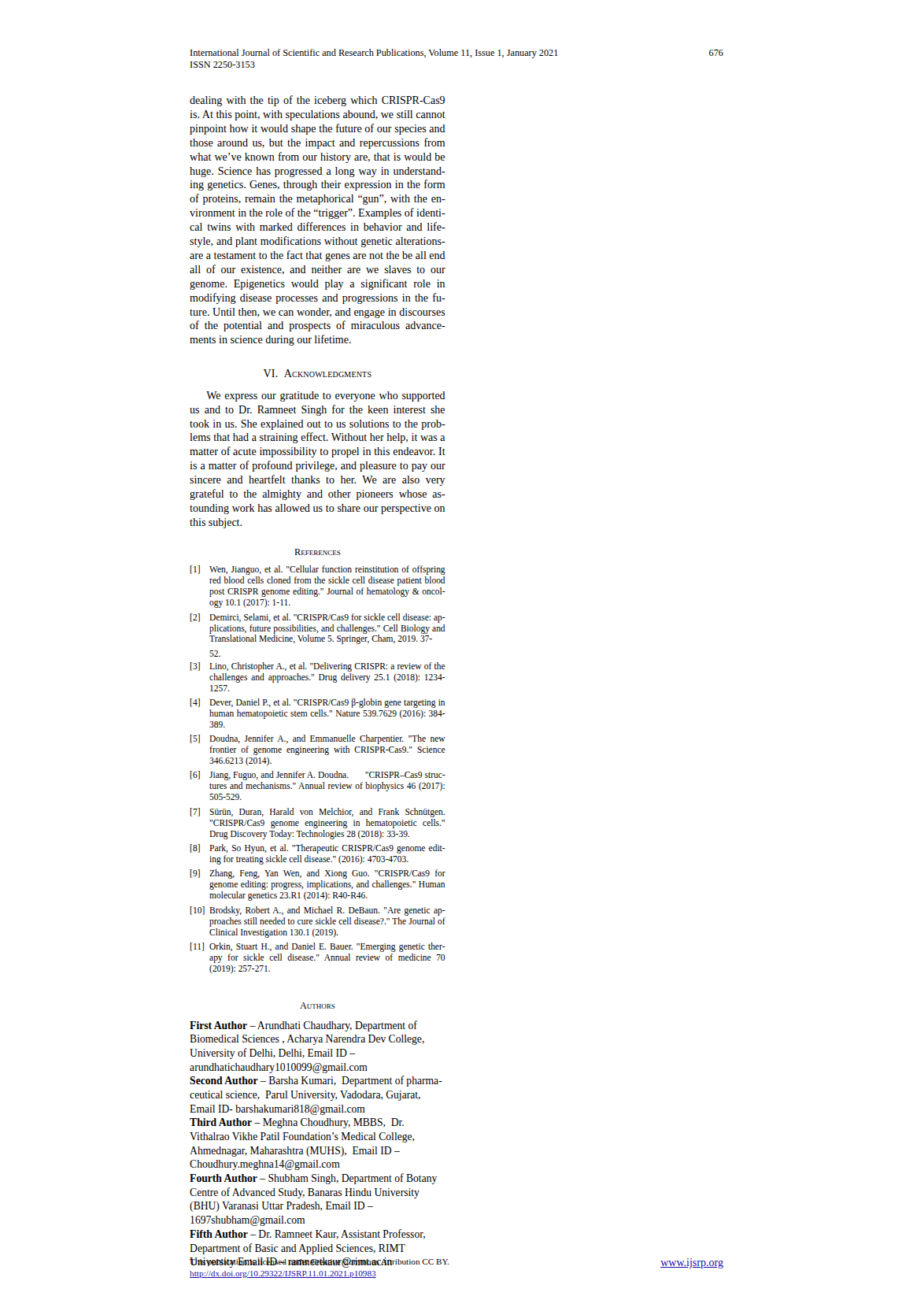International Journal of Scientific and Research Publications, Volume 11, Issue 1, January 2021
ISSN 2250-3153
676
dealing with the tip of the iceberg which CRISPR-Cas9 is. At this point, with speculations abound, we still cannot pinpoint how it would shape the future of our species and those around us, but the impact and repercussions from what we’ve known from our history are, that is would be huge. Science has progressed a long way in understanding genetics. Genes, through their expression in the form of proteins, remain the metaphorical “gun”, with the environment in the role of the “trigger”. Examples of identical twins with marked differences in behavior and lifestyle, and plant modifications without genetic alterations- are a testament to the fact that genes are not the be all end all of our existence, and neither are we slaves to our genome. Epigenetics would play a significant role in modifying disease processes and progressions in the future. Until then, we can wonder, and engage in discourses of the potential and prospects of miraculous advancements in science during our lifetime.
VI. Acknowledgments
We express our gratitude to everyone who supported us and to Dr. Ramneet Singh for the keen interest she took in us. She explained out to us solutions to the problems that had a straining effect. Without her help, it was a matter of acute impossibility to propel in this endeavor. It is a matter of profound privilege, and pleasure to pay our sincere and heartfelt thanks to her. We are also very grateful to the almighty and other pioneers whose astounding work has allowed us to share our perspective on this subject.
References
[1]
Wen, Jianguo, et al. "Cellular function reinstitution of offspring red blood cells cloned from the sickle cell disease patient blood post CRISPR genome editing." Journal of hematology & oncology 10.1 (2017): 1-11.
[2]
Demirci, Selami, et al. "CRISPR/Cas9 for sickle cell disease: applications, future possibilities, and challenges." Cell Biology and Translational Medicine, Volume 5. Springer, Cham, 2019. 37-
52.
[3]
Lino, Christopher A., et al. "Delivering CRISPR: a review of the challenges and approaches." Drug delivery 25.1 (2018): 1234-1257.
[4]
Dever, Daniel P., et al. "CRISPR/Cas9 β-globin gene targeting in human hematopoietic stem cells." Nature 539.7629 (2016): 384-389.
[5]
Doudna, Jennifer A., and Emmanuelle Charpentier. "The new frontier of genome engineering with CRISPR-Cas9." Science 346.6213 (2014).
[6]
Jiang, Fuguo, and Jennifer A. Doudna. "CRISPR–Cas9 structures and mechanisms." Annual review of biophysics 46 (2017): 505-529.
[7]
Sürün, Duran, Harald von Melchior, and Frank Schnütgen. "CRISPR/Cas9 genome engineering in hematopoietic cells." Drug Discovery Today: Technologies 28 (2018): 33-39.
[8]
Park, So Hyun, et al. "Therapeutic CRISPR/Cas9 genome editing for treating sickle cell disease." (2016): 4703-4703.
[9]
Zhang, Feng, Yan Wen, and Xiong Guo. "CRISPR/Cas9 for genome editing: progress, implications, and challenges." Human molecular genetics 23.R1 (2014): R40-R46.
[10]
Brodsky, Robert A., and Michael R. DeBaun. "Are genetic approaches still needed to cure sickle cell disease?." The Journal of Clinical Investigation 130.1 (2019).
[11]
Orkin, Stuart H., and Daniel E. Bauer. "Emerging genetic therapy for sickle cell disease." Annual review of medicine 70 (2019): 257-271.
Authors
First Author – Arundhati Chaudhary, Department of Biomedical Sciences , Acharya Narendra Dev College, University of Delhi, Delhi, Email ID – arundhatichaudhary1010099@gmail.com
Second Author – Barsha Kumari, Department of pharmaceutical science, Parul University, Vadodara, Gujarat, Email ID- barshakumari818@gmail.com
Third Author – Meghna Choudhury, MBBS, Dr. Vithalrao Vikhe Patil Foundation’s Medical College, Ahmednagar, Maharashtra (MUHS), Email ID – Choudhury.meghna14@gmail.com
Fourth Author – Shubham Singh, Department of Botany Centre of Advanced Study, Banaras Hindu University (BHU) Varanasi Uttar Pradesh, Email ID – 1697shubham@gmail.com
Fifth Author – Dr. Ramneet Kaur, Assistant Professor, Department of Basic and Applied Sciences, RIMT University Email ID – ramneetkaur@rimt.ac.in
This publication is licensed under Creative Commons Attribution CC BY.
http://dx.doi.org/10.29322/IJSRP.11.01.2021.p10983
www.ijsrp.org